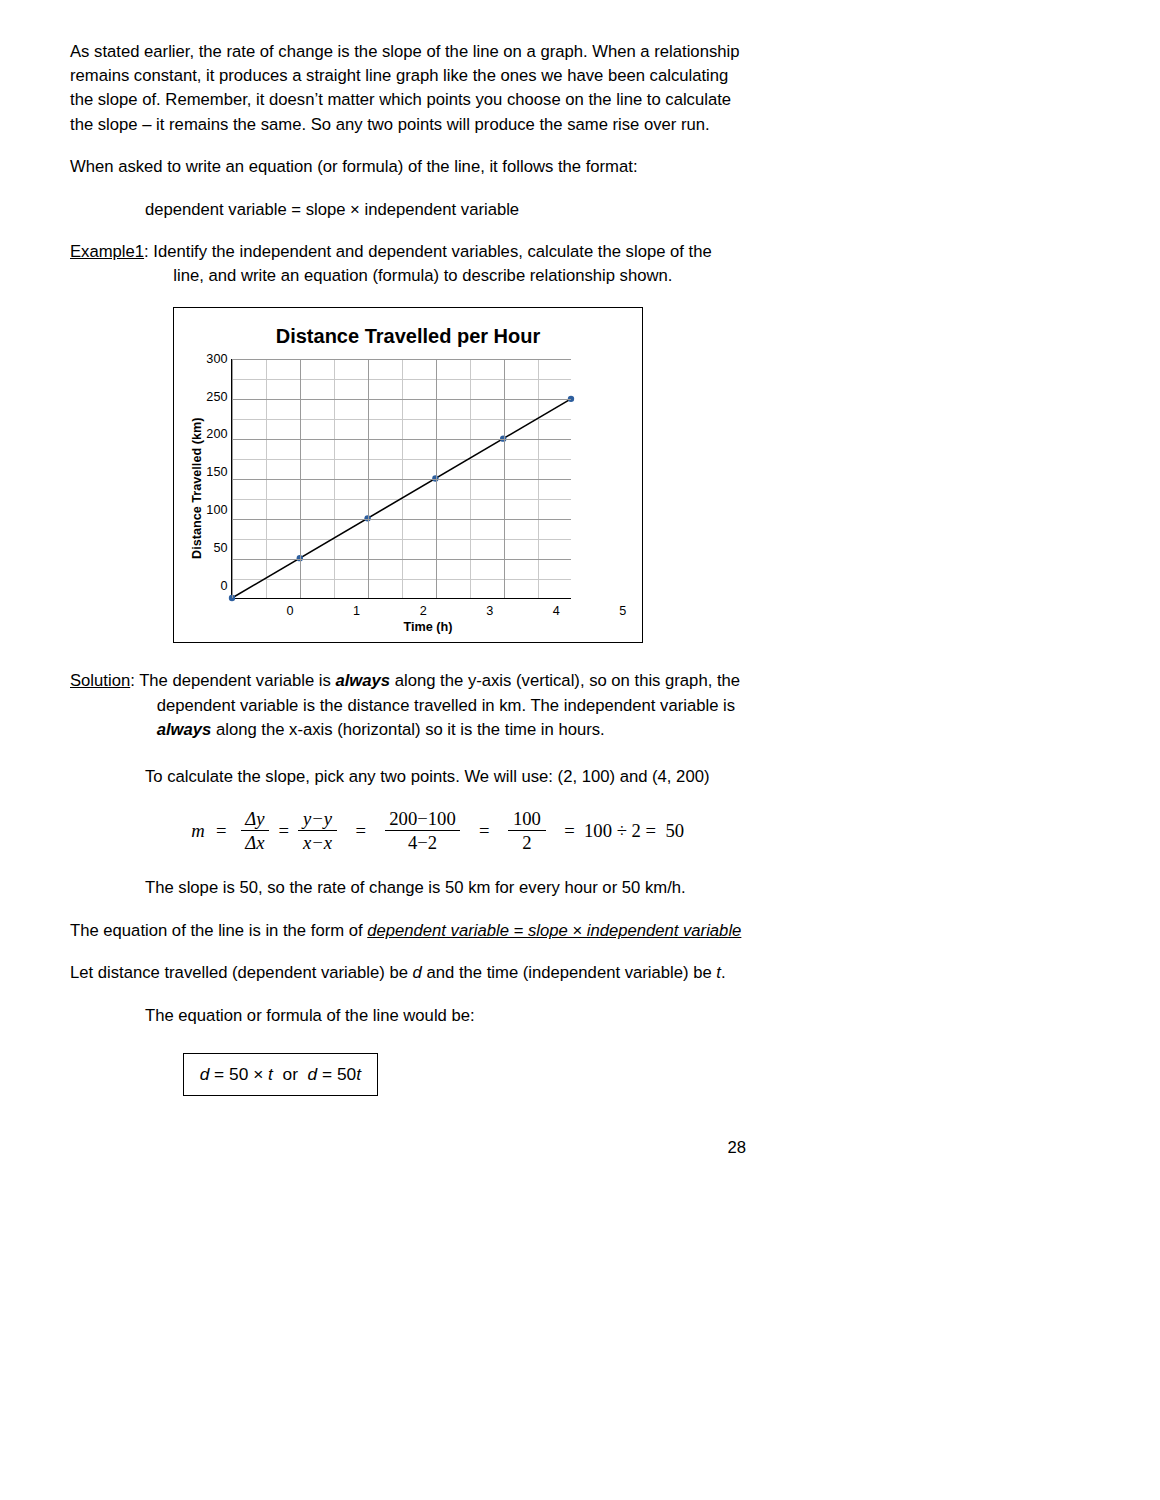As stated earlier, the rate of change is the slope of the line on a graph. When a relationship remains constant, it produces a straight line graph like the ones we have been calculating the slope of. Remember, it doesn’t matter which points you choose on the line to calculate the slope – it remains the same. So any two points will produce the same rise over run.
When asked to write an equation (or formula) of the line, it follows the format:
dependent variable = slope × independent variable
Example1: Identify the independent and dependent variables, calculate the slope of the line, and write an equation (formula) to describe relationship shown.
Distance Travelled per Hour
Distance Travelled (km)
300 250 200 150 100 50 0
012345
Time (h)
Solution: The dependent variable is always along the y-axis (vertical), so on this graph, the dependent variable is the distance travelled in km. The independent variable is always along the x-axis (horizontal) so it is the time in hours.
To calculate the slope, pick any two points. We will use: (2, 100) and (4, 200)
m = Δy Δx = y−y x−x = 200−1004−2 = 1002 = 100 ÷ 2 = 50
The slope is 50, so the rate of change is 50 km for every hour or 50 km/h.
The equation of the line is in the form of dependent variable = slope × independent variable
Let distance travelled (dependent variable) be d and the time (independent variable) be t.
The equation or formula of the line would be:
d = 50 × t or d = 50t
28